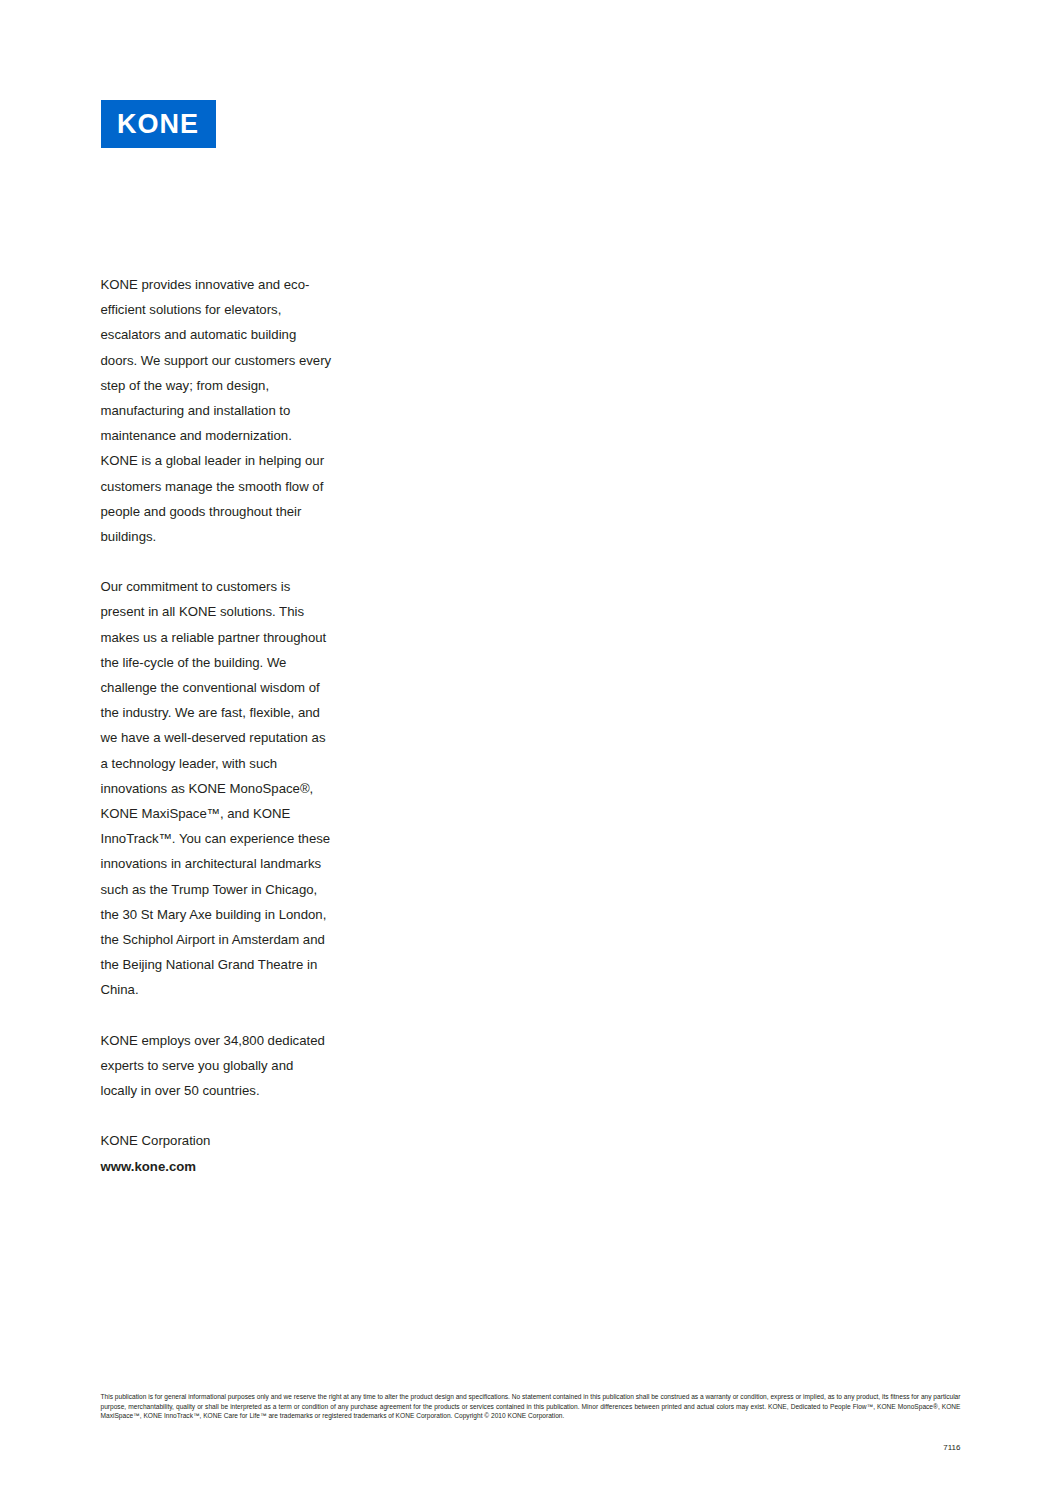KONE
KONE provides innovative and eco-efficient solutions for elevators, escalators and automatic building doors. We support our customers every step of the way; from design, manufacturing and installation to maintenance and modernization. KONE is a global leader in helping our customers manage the smooth flow of people and goods throughout their buildings.
Our commitment to customers is present in all KONE solutions. This makes us a reliable partner throughout the life-cycle of the building. We challenge the conventional wisdom of the industry. We are fast, flexible, and we have a well-deserved reputation as a technology leader, with such innovations as KONE MonoSpace®, KONE MaxiSpace™, and KONE InnoTrack™. You can experience these innovations in architectural landmarks such as the Trump Tower in Chicago, the 30 St Mary Axe building in London, the Schiphol Airport in Amsterdam and the Beijing National Grand Theatre in China.
KONE employs over 34,800 dedicated experts to serve you globally and locally in over 50 countries.
KONE Corporation
www.kone.com
This publication is for general informational purposes only and we reserve the right at any time to alter the product design and specifications. No statement contained in this publication shall be construed as a warranty or condition, express or implied, as to any product, its fitness for any particular purpose, merchantability, quality or shall be interpreted as a term or condition of any purchase agreement for the products or services contained in this publication. Minor differences between printed and actual colors may exist. KONE, Dedicated to People Flow™, KONE MonoSpace®, KONE MaxiSpace™, KONE InnoTrack™, KONE Care for Life™ are trademarks or registered trademarks of KONE Corporation. Copyright © 2010 KONE Corporation.
7116